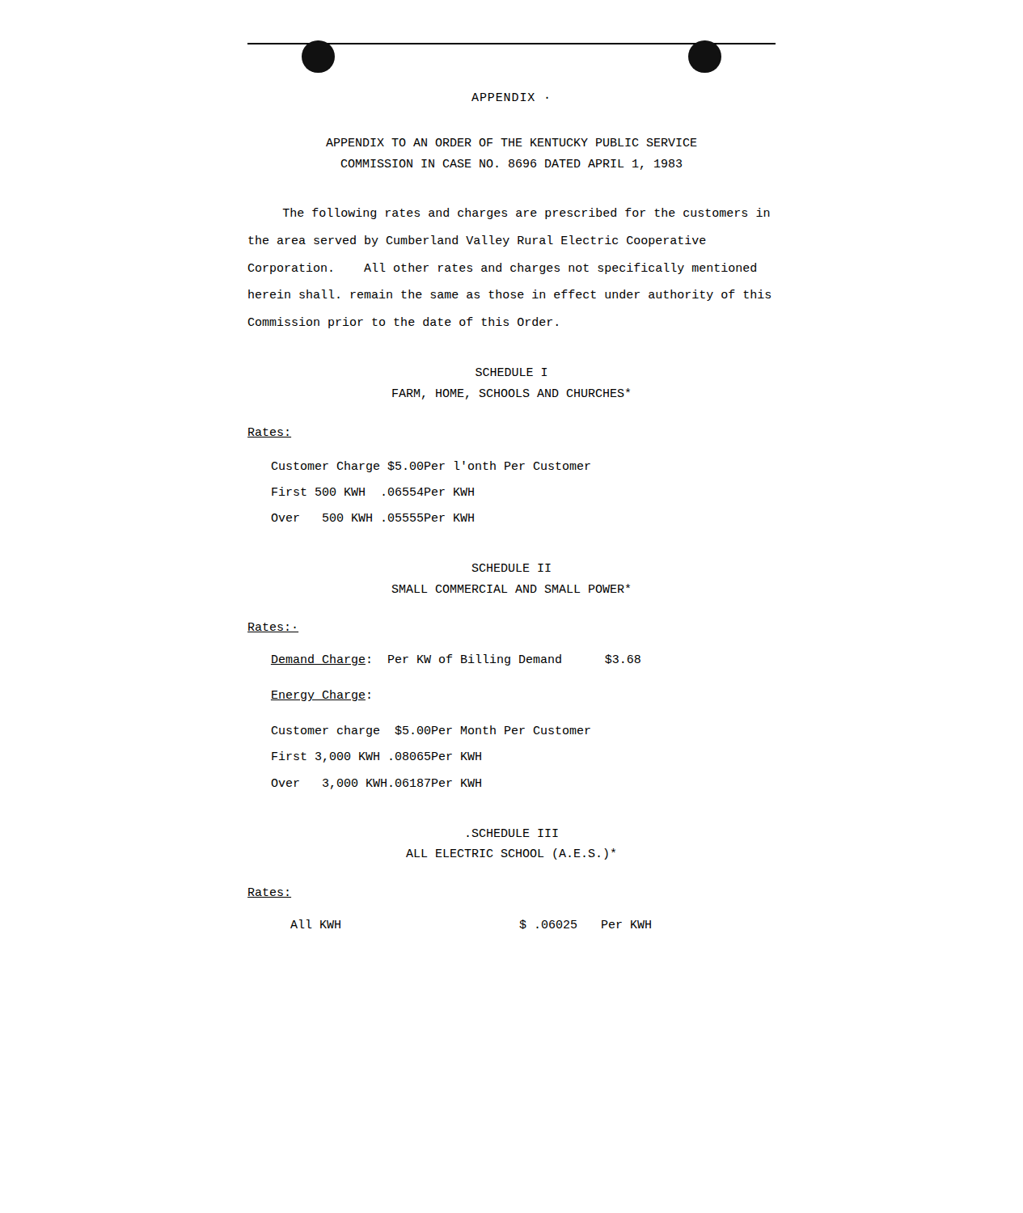APPENDIX ·
APPENDIX TO AN ORDER OF THE KENTUCKY PUBLIC SERVICE
COMMISSION IN CASE NO. 8696 DATED APRIL 1, 1983
The following rates and charges are prescribed for the customers in the area served by Cumberland Valley Rural Electric Cooperative Corporation. All other rates and charges not specifically mentioned herein shall. remain the same as those in effect under authority of this Commission prior to the date of this Order.
SCHEDULE I
FARM, HOME, SCHOOLS AND CHURCHES*
Rates:
| Customer Charge | $5.00 | Per l'onth Per Customer |
| First 500 KWH | .06554 | Per KWH |
| Over 500 KWH | .05555 | Per KWH |
SCHEDULE II
SMALL COMMERCIAL AND SMALL POWER*
Rates:·
Demand Charge: Per KW of Billing Demand $3.68
Energy Charge:
| Customer charge | $5.00 | Per Month Per Customer |
| First 3,000 KWH | .08065 | Per KWH |
| Over 3,000 KWH | .06187 | Per KWH |
.SCHEDULE III
ALL ELECTRIC SCHOOL (A.E.S.)*
Rates:
All KWH$ .06025 Per KWH